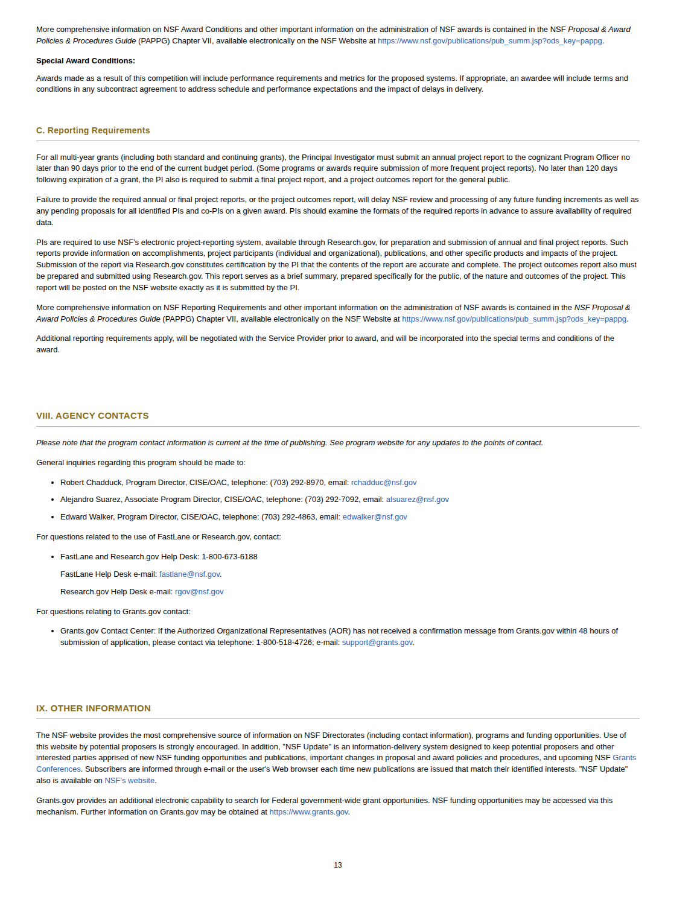More comprehensive information on NSF Award Conditions and other important information on the administration of NSF awards is contained in the NSF Proposal & Award Policies & Procedures Guide (PAPPG) Chapter VII, available electronically on the NSF Website at https://www.nsf.gov/publications/pub_summ.jsp?ods_key=pappg.
Special Award Conditions:
Awards made as a result of this competition will include performance requirements and metrics for the proposed systems. If appropriate, an awardee will include terms and conditions in any subcontract agreement to address schedule and performance expectations and the impact of delays in delivery.
C. Reporting Requirements
For all multi-year grants (including both standard and continuing grants), the Principal Investigator must submit an annual project report to the cognizant Program Officer no later than 90 days prior to the end of the current budget period. (Some programs or awards require submission of more frequent project reports). No later than 120 days following expiration of a grant, the PI also is required to submit a final project report, and a project outcomes report for the general public.
Failure to provide the required annual or final project reports, or the project outcomes report, will delay NSF review and processing of any future funding increments as well as any pending proposals for all identified PIs and co-PIs on a given award. PIs should examine the formats of the required reports in advance to assure availability of required data.
PIs are required to use NSF's electronic project-reporting system, available through Research.gov, for preparation and submission of annual and final project reports. Such reports provide information on accomplishments, project participants (individual and organizational), publications, and other specific products and impacts of the project. Submission of the report via Research.gov constitutes certification by the PI that the contents of the report are accurate and complete. The project outcomes report also must be prepared and submitted using Research.gov. This report serves as a brief summary, prepared specifically for the public, of the nature and outcomes of the project. This report will be posted on the NSF website exactly as it is submitted by the PI.
More comprehensive information on NSF Reporting Requirements and other important information on the administration of NSF awards is contained in the NSF Proposal & Award Policies & Procedures Guide (PAPPG) Chapter VII, available electronically on the NSF Website at https://www.nsf.gov/publications/pub_summ.jsp?ods_key=pappg.
Additional reporting requirements apply, will be negotiated with the Service Provider prior to award, and will be incorporated into the special terms and conditions of the award.
VIII. AGENCY CONTACTS
Please note that the program contact information is current at the time of publishing. See program website for any updates to the points of contact.
General inquiries regarding this program should be made to:
Robert Chadduck, Program Director, CISE/OAC, telephone: (703) 292-8970, email: rchadduc@nsf.gov
Alejandro Suarez, Associate Program Director, CISE/OAC, telephone: (703) 292-7092, email: alsuarez@nsf.gov
Edward Walker, Program Director, CISE/OAC, telephone: (703) 292-4863, email: edwalker@nsf.gov
For questions related to the use of FastLane or Research.gov, contact:
FastLane and Research.gov Help Desk: 1-800-673-6188
FastLane Help Desk e-mail: fastlane@nsf.gov.
Research.gov Help Desk e-mail: rgov@nsf.gov
For questions relating to Grants.gov contact:
Grants.gov Contact Center: If the Authorized Organizational Representatives (AOR) has not received a confirmation message from Grants.gov within 48 hours of submission of application, please contact via telephone: 1-800-518-4726; e-mail: support@grants.gov.
IX. OTHER INFORMATION
The NSF website provides the most comprehensive source of information on NSF Directorates (including contact information), programs and funding opportunities. Use of this website by potential proposers is strongly encouraged. In addition, "NSF Update" is an information-delivery system designed to keep potential proposers and other interested parties apprised of new NSF funding opportunities and publications, important changes in proposal and award policies and procedures, and upcoming NSF Grants Conferences. Subscribers are informed through e-mail or the user's Web browser each time new publications are issued that match their identified interests. "NSF Update" also is available on NSF's website.
Grants.gov provides an additional electronic capability to search for Federal government-wide grant opportunities. NSF funding opportunities may be accessed via this mechanism. Further information on Grants.gov may be obtained at https://www.grants.gov.
13